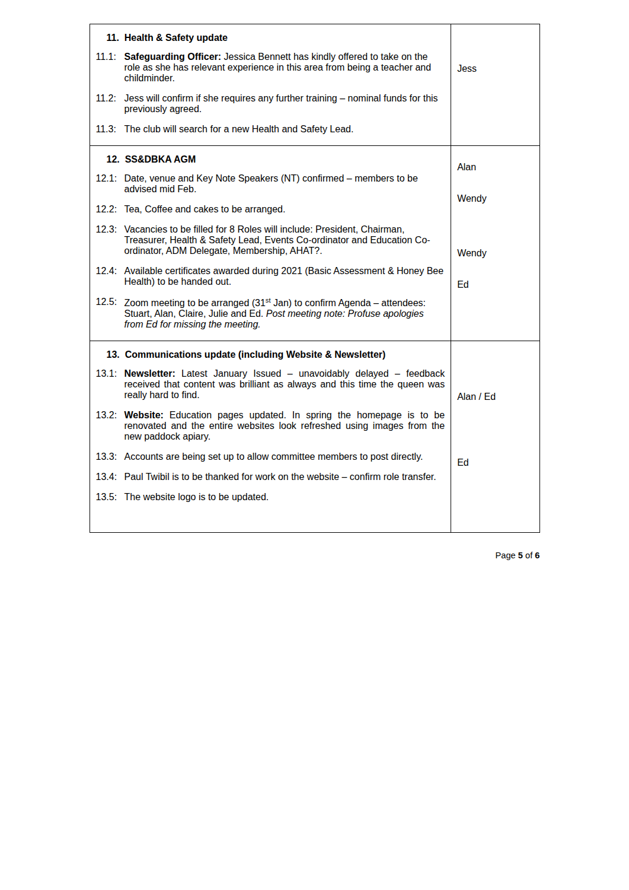| 11. Health & Safety update 11.1: Safeguarding Officer: Jessica Bennett has kindly offered to take on the role as she has relevant experience in this area from being a teacher and childminder. 11.2: Jess will confirm if she requires any further training – nominal funds for this previously agreed. 11.3: The club will search for a new Health and Safety Lead. | Jess |
| 12. SS&DBKA AGM 12.1: Date, venue and Key Note Speakers (NT) confirmed – members to be advised mid Feb. 12.2: Tea, Coffee and cakes to be arranged. 12.3: Vacancies to be filled for 8 Roles will include: President, Chairman, Treasurer, Health & Safety Lead, Events Co-ordinator and Education Co-ordinator, ADM Delegate, Membership, AHAT?. 12.4: Available certificates awarded during 2021 (Basic Assessment & Honey Bee Health) to be handed out. 12.5: Zoom meeting to be arranged (31 st Jan) to confirm Agenda – attendees: Stuart, Alan, Claire, Julie and Ed. Post meeting note: Profuse apologies from Ed for missing the meeting. | Alan Wendy Wendy Ed |
| 13. Communications update (including Website & Newsletter) 13.1: Newsletter: Latest January Issued – unavoidably delayed – feedback received that content was brilliant as always and this time the queen was really hard to find. 13.2: Website: Education pages updated. In spring the homepage is to be renovated and the entire websites look refreshed using images from the new paddock apiary. 13.3: Accounts are being set up to allow committee members to post directly. 13.4: Paul Twibil is to be thanked for work on the website – confirm role transfer. 13.5: The website logo is to be updated. | Alan / Ed Ed |
Page 5 of 6